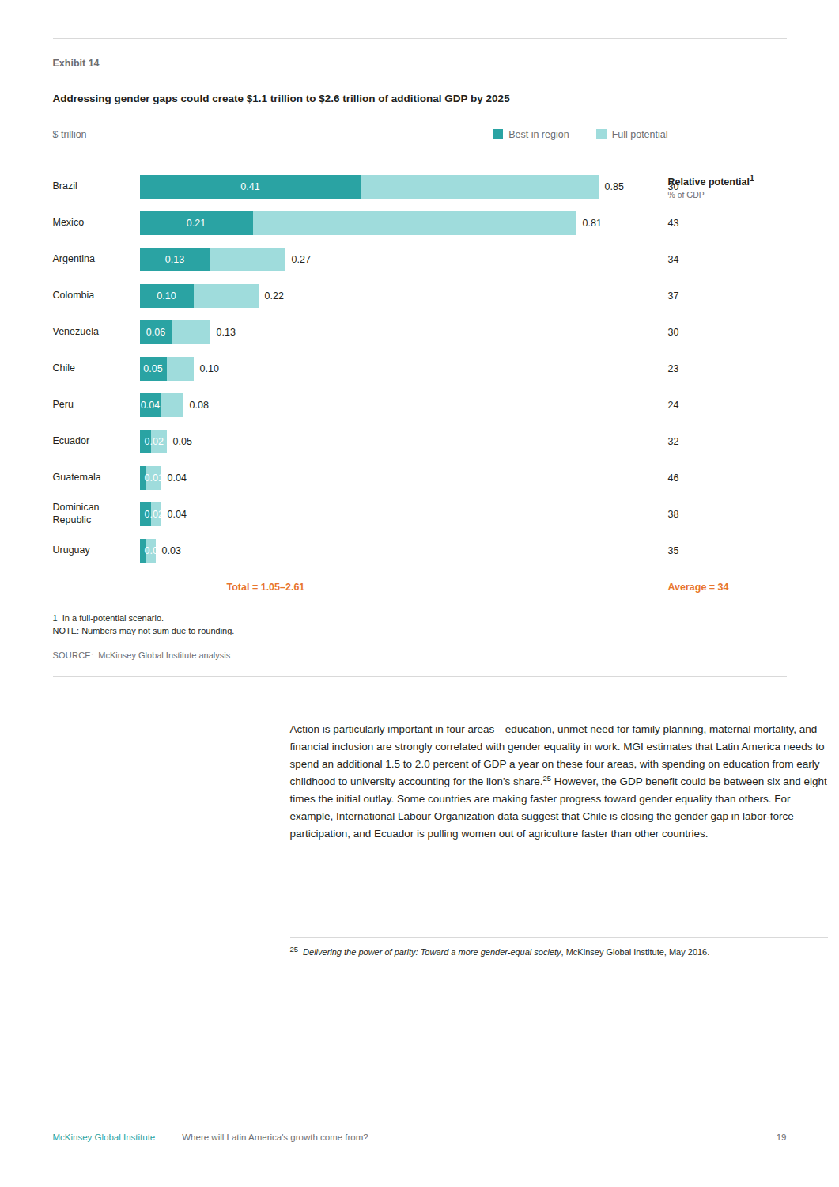Exhibit 14
Addressing gender gaps could create $1.1 trillion to $2.6 trillion of additional GDP by 2025
$ trillion
Best in region
Full potential
Relative potential1% of GDP
| Brazil | 0.41 0.85 | 30 |
| Mexico | 0.21 0.81 | 43 |
| Argentina | 0.13 0.27 | 34 |
| Colombia | 0.10 0.22 | 37 |
| Venezuela | 0.06 0.13 | 30 |
| Chile | 0.05 0.10 | 23 |
| Peru | 0.04 0.08 | 24 |
| Ecuador | 0.02 0.05 | 32 |
| Guatemala | 0.01 0.04 | 46 |
| Dominican Republic | 0.02 0.04 | 38 |
| Uruguay | 0.01 0.03 | 35 |
Total = 1.05–2.61
Average = 34
1 In a full-potential scenario.
NOTE: Numbers may not sum due to rounding.
SOURCE: McKinsey Global Institute analysis
Action is particularly important in four areas—education, unmet need for family planning, maternal mortality, and financial inclusion are strongly correlated with gender equality in work. MGI estimates that Latin America needs to spend an additional 1.5 to 2.0 percent of GDP a year on these four areas, with spending on education from early childhood to university accounting for the lion's share.25 However, the GDP benefit could be between six and eight times the initial outlay. Some countries are making faster progress toward gender equality than others. For example, International Labour Organization data suggest that Chile is closing the gender gap in labor-force participation, and Ecuador is pulling women out of agriculture faster than other countries.
25Delivering the power of parity: Toward a more gender-equal society, McKinsey Global Institute, May 2016.
McKinsey Global Institute Where will Latin America's growth come from? 19